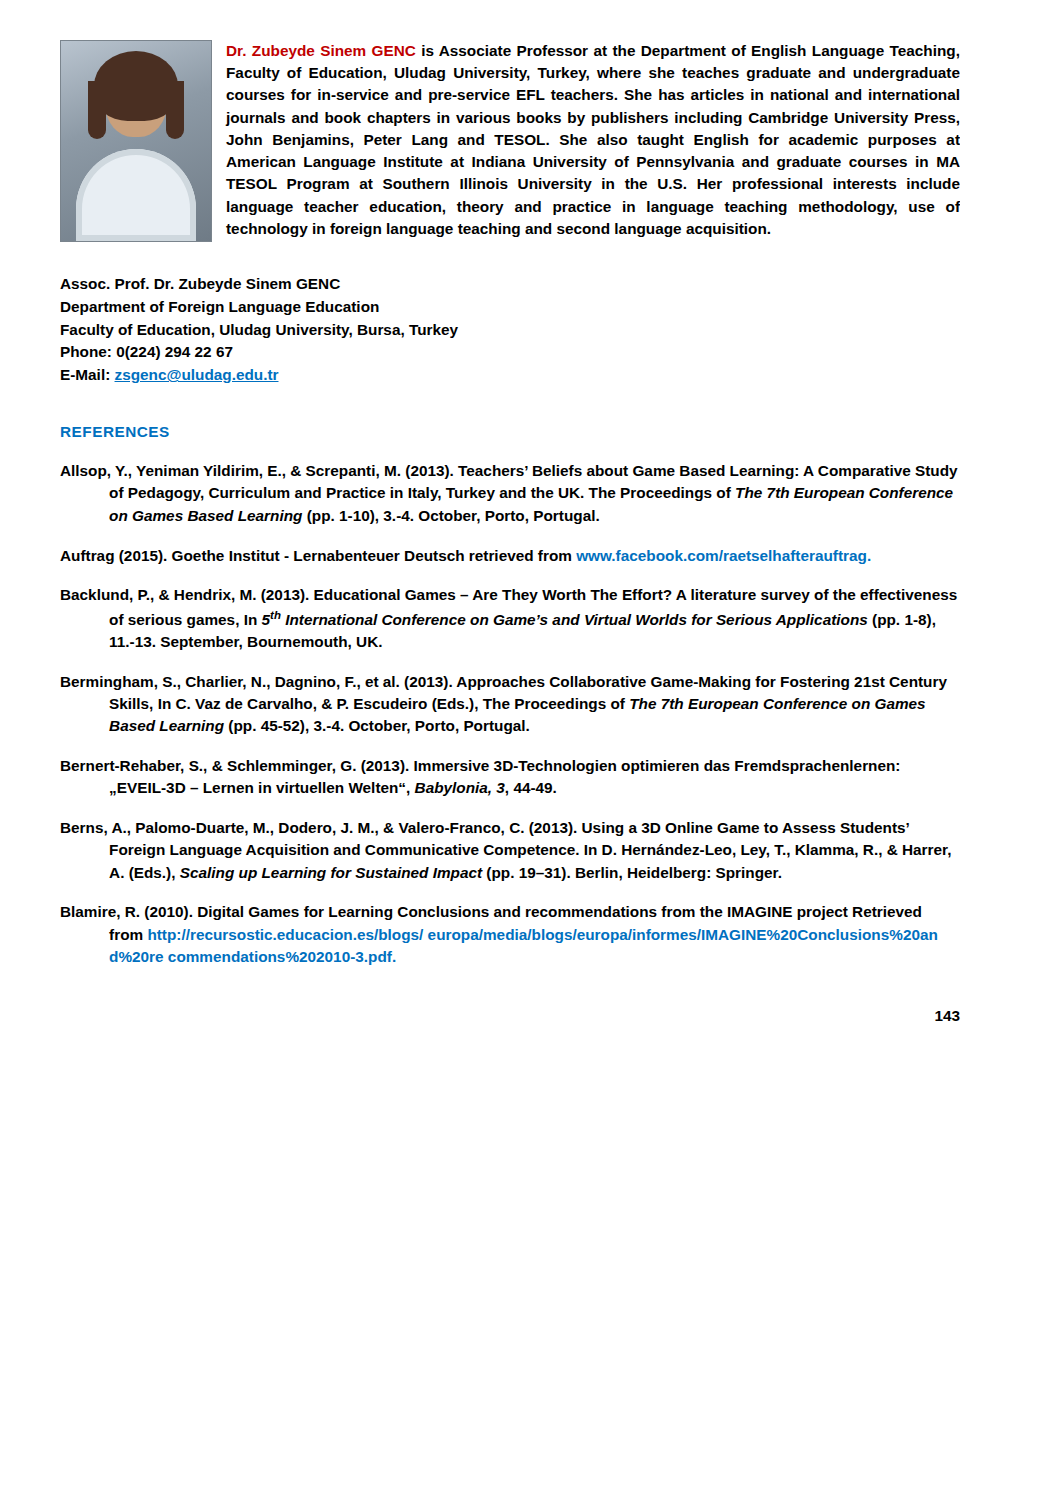Dr. Zubeyde Sinem GENC is Associate Professor at the Department of English Language Teaching, Faculty of Education, Uludag University, Turkey, where she teaches graduate and undergraduate courses for in-service and pre-service EFL teachers. She has articles in national and international journals and book chapters in various books by publishers including Cambridge University Press, John Benjamins, Peter Lang and TESOL. She also taught English for academic purposes at American Language Institute at Indiana University of Pennsylvania and graduate courses in MA TESOL Program at Southern Illinois University in the U.S. Her professional interests include language teacher education, theory and practice in language teaching methodology, use of technology in foreign language teaching and second language acquisition.
Assoc. Prof. Dr. Zubeyde Sinem GENC
Department of Foreign Language Education
Faculty of Education, Uludag University, Bursa, Turkey
Phone: 0(224) 294 22 67
E-Mail: zsgenc@uludag.edu.tr
REFERENCES
Allsop, Y., Yeniman Yildirim, E., & Screpanti, M. (2013). Teachers’ Beliefs about Game Based Learning: A Comparative Study of Pedagogy, Curriculum and Practice in Italy, Turkey and the UK. The Proceedings of The 7th European Conference on Games Based Learning (pp. 1-10), 3.-4. October, Porto, Portugal.
Auftrag (2015). Goethe Institut - Lernabenteuer Deutsch retrieved from www.facebook.com/raetselhafterauftrag.
Backlund, P., & Hendrix, M. (2013). Educational Games – Are They Worth The Effort? A literature survey of the effectiveness of serious games, In 5th International Conference on Game’s and Virtual Worlds for Serious Applications (pp. 1-8), 11.-13. September, Bournemouth, UK.
Bermingham, S., Charlier, N., Dagnino, F., et al. (2013). Approaches Collaborative Game-Making for Fostering 21st Century Skills, In C. Vaz de Carvalho, & P. Escudeiro (Eds.), The Proceedings of The 7th European Conference on Games Based Learning (pp. 45-52), 3.-4. October, Porto, Portugal.
Bernert-Rehaber, S., & Schlemminger, G. (2013). Immersive 3D-Technologien optimieren das Fremdsprachenlernen: „EVEIL-3D – Lernen in virtuellen Welten“, Babylonia, 3, 44-49.
Berns, A., Palomo-Duarte, M., Dodero, J. M., & Valero-Franco, C. (2013). Using a 3D Online Game to Assess Students’ Foreign Language Acquisition and Communicative Competence. In D. Hernández-Leo, Ley, T., Klamma, R., & Harrer, A. (Eds.), Scaling up Learning for Sustained Impact (pp. 19–31). Berlin, Heidelberg: Springer.
Blamire, R. (2010). Digital Games for Learning Conclusions and recommendations from the IMAGINE project Retrieved from http://recursostic.educacion.es/blogs/ europa/media/blogs/europa/informes/IMAGINE%20Conclusions%20and%20re commendations%202010-3.pdf.
143